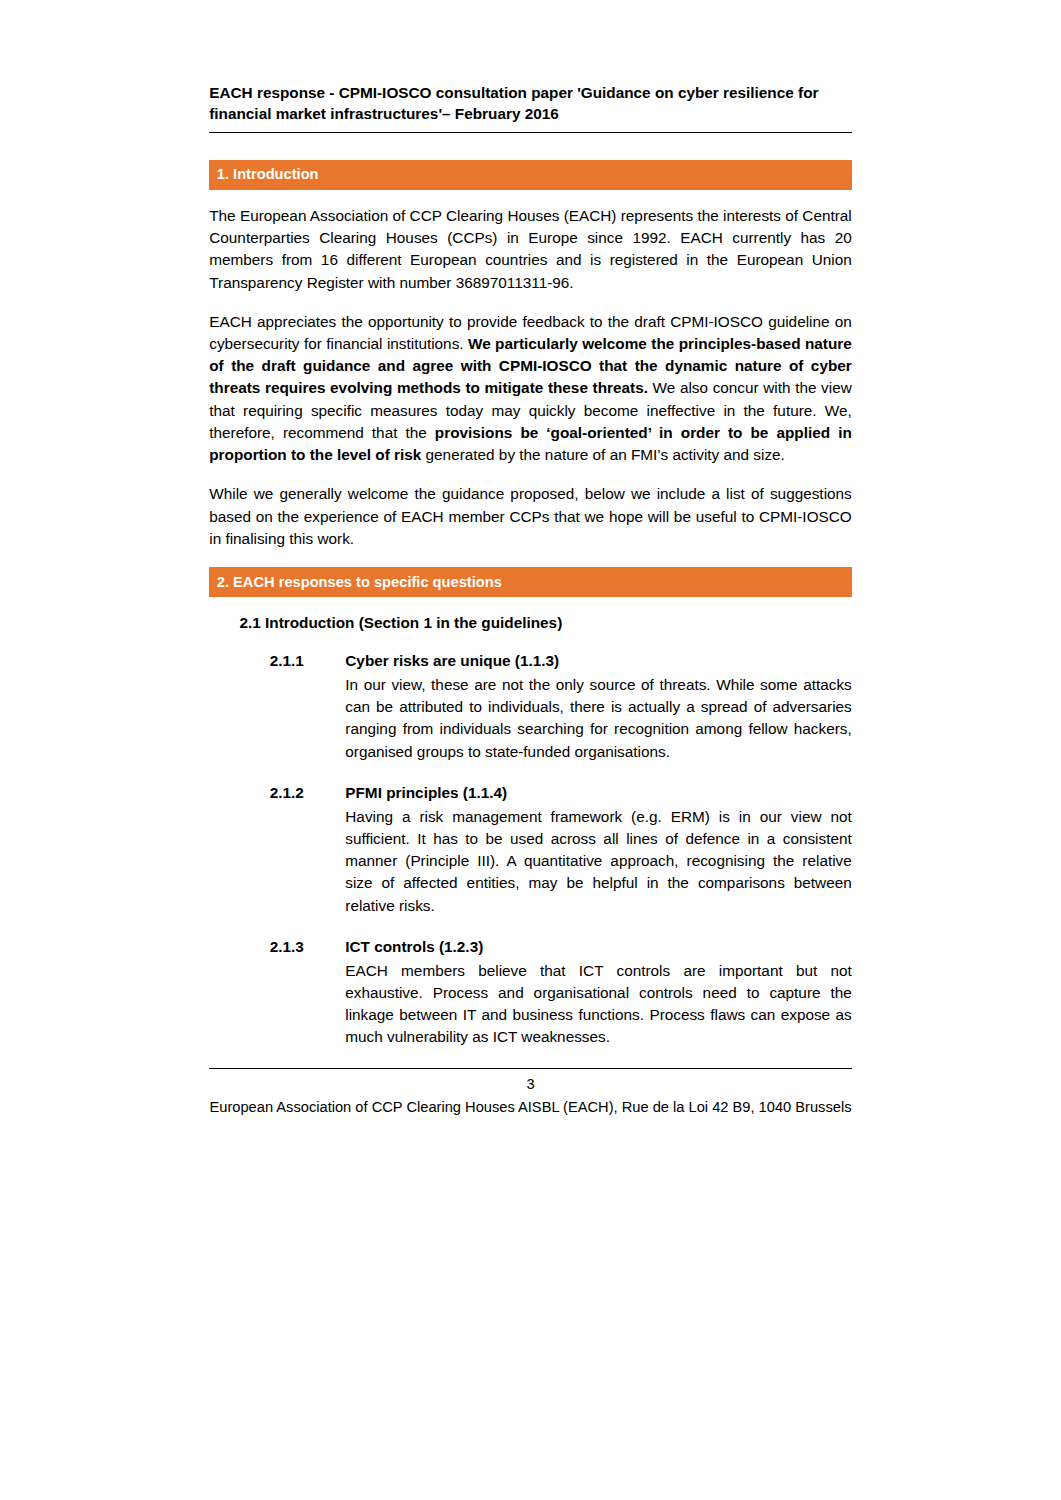EACH response - CPMI-IOSCO consultation paper 'Guidance on cyber resilience for financial market infrastructures'– February 2016
1. Introduction
The European Association of CCP Clearing Houses (EACH) represents the interests of Central Counterparties Clearing Houses (CCPs) in Europe since 1992. EACH currently has 20 members from 16 different European countries and is registered in the European Union Transparency Register with number 36897011311-96.
EACH appreciates the opportunity to provide feedback to the draft CPMI-IOSCO guideline on cybersecurity for financial institutions. We particularly welcome the principles-based nature of the draft guidance and agree with CPMI-IOSCO that the dynamic nature of cyber threats requires evolving methods to mitigate these threats. We also concur with the view that requiring specific measures today may quickly become ineffective in the future. We, therefore, recommend that the provisions be ‘goal-oriented’ in order to be applied in proportion to the level of risk generated by the nature of an FMI’s activity and size.
While we generally welcome the guidance proposed, below we include a list of suggestions based on the experience of EACH member CCPs that we hope will be useful to CPMI-IOSCO in finalising this work.
2. EACH responses to specific questions
2.1 Introduction (Section 1 in the guidelines)
2.1.1 Cyber risks are unique (1.1.3)
In our view, these are not the only source of threats. While some attacks can be attributed to individuals, there is actually a spread of adversaries ranging from individuals searching for recognition among fellow hackers, organised groups to state-funded organisations.
2.1.2 PFMI principles (1.1.4)
Having a risk management framework (e.g. ERM) is in our view not sufficient. It has to be used across all lines of defence in a consistent manner (Principle III). A quantitative approach, recognising the relative size of affected entities, may be helpful in the comparisons between relative risks.
2.1.3 ICT controls (1.2.3)
EACH members believe that ICT controls are important but not exhaustive. Process and organisational controls need to capture the linkage between IT and business functions. Process flaws can expose as much vulnerability as ICT weaknesses.
3
European Association of CCP Clearing Houses AISBL (EACH), Rue de la Loi 42 B9, 1040 Brussels